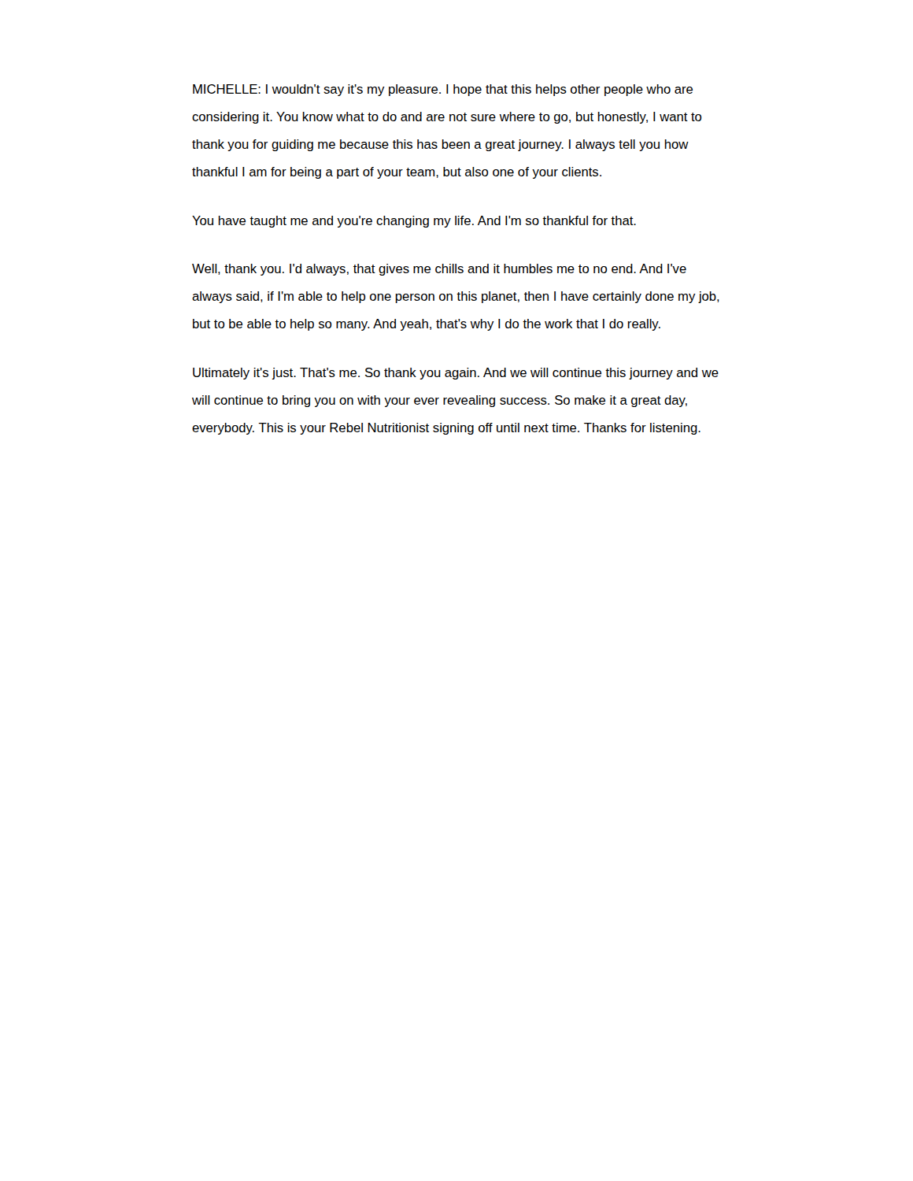MICHELLE: I wouldn't say it's my pleasure. I hope that this helps other people who are considering it. You know what to do and are not sure where to go, but honestly, I want to thank you for guiding me because this has been a great journey. I always tell you how thankful I am for being a part of your team, but also one of your clients.
You have taught me and you're changing my life. And I'm so thankful for that.
Well, thank you. I'd always, that gives me chills and it humbles me to no end. And I've always said, if I'm able to help one person on this planet, then I have certainly done my job, but to be able to help so many. And yeah, that's why I do the work that I do really.
Ultimately it's just. That's me. So thank you again. And we will continue this journey and we will continue to bring you on with your ever revealing success. So make it a great day, everybody. This is your Rebel Nutritionist signing off until next time. Thanks for listening.